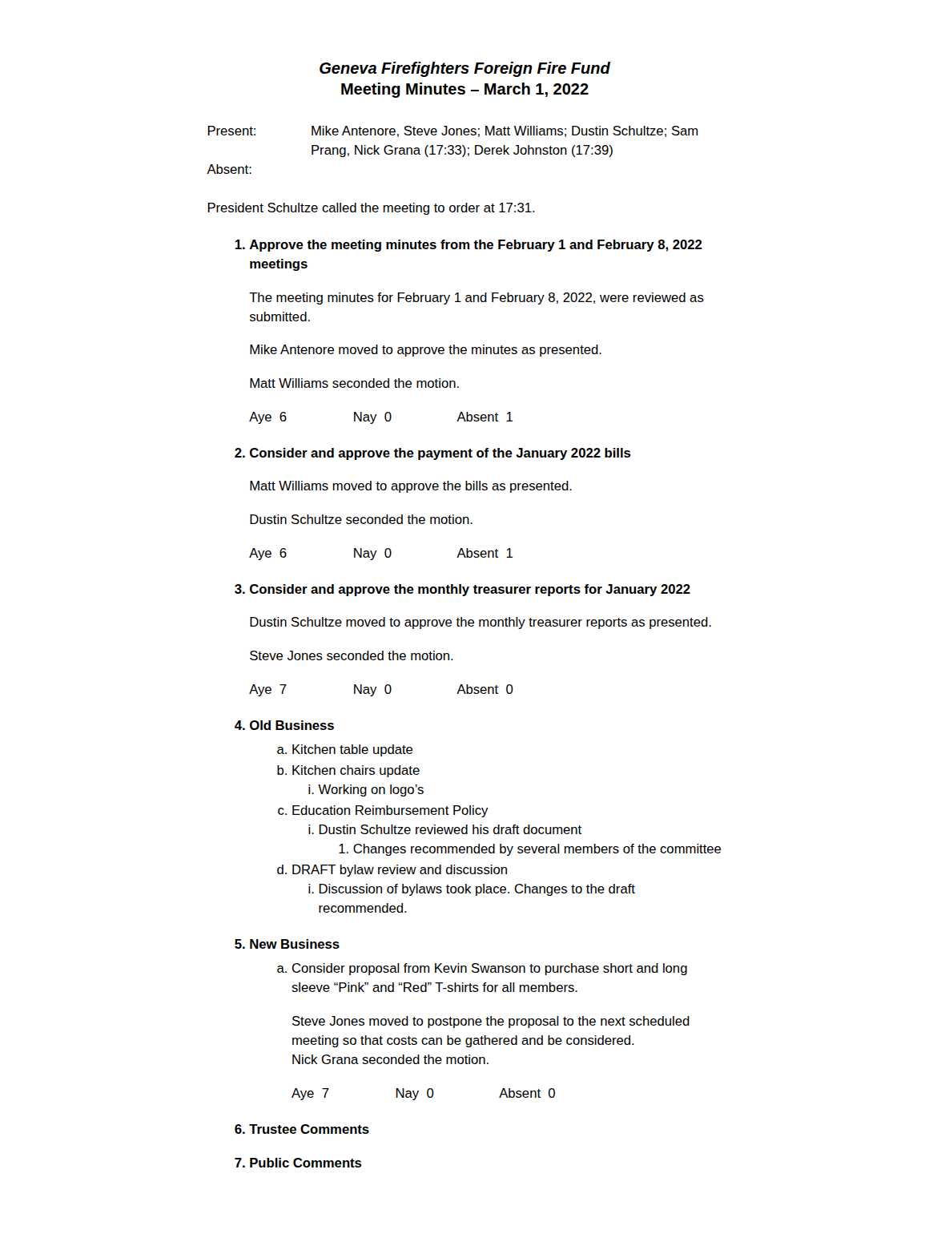Geneva Firefighters Foreign Fire Fund
Meeting Minutes – March 1, 2022
| Present: | Mike Antenore, Steve Jones; Matt Williams; Dustin Schultze; Sam Prang, Nick Grana (17:33); Derek Johnston (17:39) |
| Absent: | |
President Schultze called the meeting to order at 17:31.
Approve the meeting minutes from the February 1 and February 8, 2022 meetings
The meeting minutes for February 1 and February 8, 2022, were reviewed as submitted.
Mike Antenore moved to approve the minutes as presented.
Matt Williams seconded the motion.
Aye 6 Nay 0 Absent 1
Consider and approve the payment of the January 2022 bills
Matt Williams moved to approve the bills as presented.
Dustin Schultze seconded the motion.
Aye 6 Nay 0 Absent 1
Consider and approve the monthly treasurer reports for January 2022
Dustin Schultze moved to approve the monthly treasurer reports as presented.
Steve Jones seconded the motion.
Aye 7 Nay 0 Absent 0
Old Business
Kitchen table update
Kitchen chairs update
Working on logo’s
Education Reimbursement Policy
Dustin Schultze reviewed his draft document
Changes recommended by several members of the committee
DRAFT bylaw review and discussion
Discussion of bylaws took place. Changes to the draft recommended.
New Business
Consider proposal from Kevin Swanson to purchase short and long sleeve “Pink” and “Red” T-shirts for all members.
Steve Jones moved to postpone the proposal to the next scheduled meeting so that costs can be gathered and be considered.
Nick Grana seconded the motion.
Aye 7 Nay 0 Absent 0
Trustee Comments
Public Comments